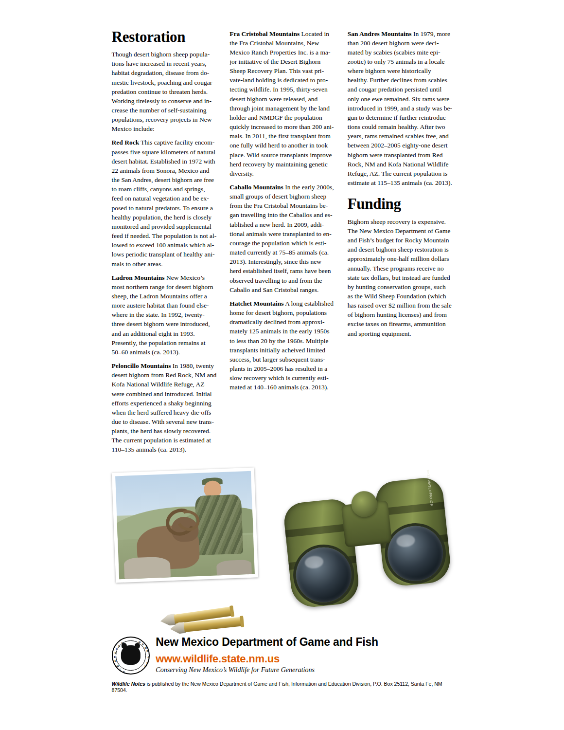Restoration
Though desert bighorn sheep populations have increased in recent years, habitat degradation, disease from domestic livestock, poaching and cougar predation continue to threaten herds. Working tirelessly to conserve and increase the number of self-sustaining populations, recovery projects in New Mexico include:
Red Rock This captive facility encompasses five square kilometers of natural desert habitat. Established in 1972 with 22 animals from Sonora, Mexico and the San Andres, desert bighorn are free to roam cliffs, canyons and springs, feed on natural vegetation and be exposed to natural predators. To ensure a healthy population, the herd is closely monitored and provided supplemental feed if needed. The population is not allowed to exceed 100 animals which allows periodic transplant of healthy animals to other areas.
Ladron Mountains New Mexico’s most northern range for desert bighorn sheep, the Ladron Mountains offer a more austere habitat than found elsewhere in the state. In 1992, twenty-three desert bighorn were introduced, and an additional eight in 1993. Presently, the population remains at 50–60 animals (ca. 2013).
Peloncillo Mountains In 1980, twenty desert bighorn from Red Rock, NM and Kofa National Wildlife Refuge, AZ were combined and introduced. Initial efforts experienced a shaky beginning when the herd suffered heavy die-offs due to disease. With several new transplants, the herd has slowly recovered. The current population is estimated at 110–135 animals (ca. 2013).
Fra Cristobal Mountains Located in the Fra Cristobal Mountains, New Mexico Ranch Properties Inc. is a major initiative of the Desert Bighorn Sheep Recovery Plan. This vast private-land holding is dedicated to protecting wildlife. In 1995, thirty-seven desert bighorn were released, and through joint management by the land holder and NMDGF the population quickly increased to more than 200 animals. In 2011, the first transplant from one fully wild herd to another in took place. Wild source transplants improve herd recovery by maintaining genetic diversity.
Caballo Mountains In the early 2000s, small groups of desert bighorn sheep from the Fra Cristobal Mountains began travelling into the Caballos and established a new herd. In 2009, additional animals were transplanted to encourage the population which is estimated currently at 75–85 animals (ca. 2013). Interestingly, since this new herd established itself, rams have been observed travelling to and from the Caballo and San Cristobal ranges.
Hatchet Mountains A long established home for desert bighorn, populations dramatically declined from approximately 125 animals in the early 1950s to less than 20 by the 1960s. Multiple transplants initially acheived limited success, but larger subsequent transplants in 2005–2006 has resulted in a slow recovery which is currently estimated at 140–160 animals (ca. 2013).
San Andres Mountains In 1979, more than 200 desert bighorn were decimated by scabies (scabies mite epizootic) to only 75 animals in a locale where bighorn were historically healthy. Further declines from scabies and cougar predation persisted until only one ewe remained. Six rams were introduced in 1999, and a study was begun to determine if further reintroductions could remain healthy. After two years, rams remained scabies free, and between 2002–2005 eighty-one desert bighorn were transplanted from Red Rock, NM and Kofa National Wildlife Refuge, AZ. The current population is estimate at 115–135 animals (ca. 2013).
Funding
Bighorn sheep recovery is expensive. The New Mexico Department of Game and Fish’s budget for Rocky Mountain and desert bighorn sheep restoration is approximately one-half million dollars annually. These programs receive no state tax dollars, but instead are funded by hunting conservation groups, such as the Wild Sheep Foundation (which has raised over $2 million from the sale of bighorn hunting licenses) and from excise taxes on firearms, ammunition and sporting equipment.
8×32 WATERPROOF
N E W M E X I C O G A M E & F I S H
New Mexico Department of Game and Fish www.wildlife.state.nm.us
Conserving New Mexico’s Wildlife for Future Generations
Wildlife Notes is published by the New Mexico Department of Game and Fish, Information and Education Division, P.O. Box 25112, Santa Fe, NM 87504.